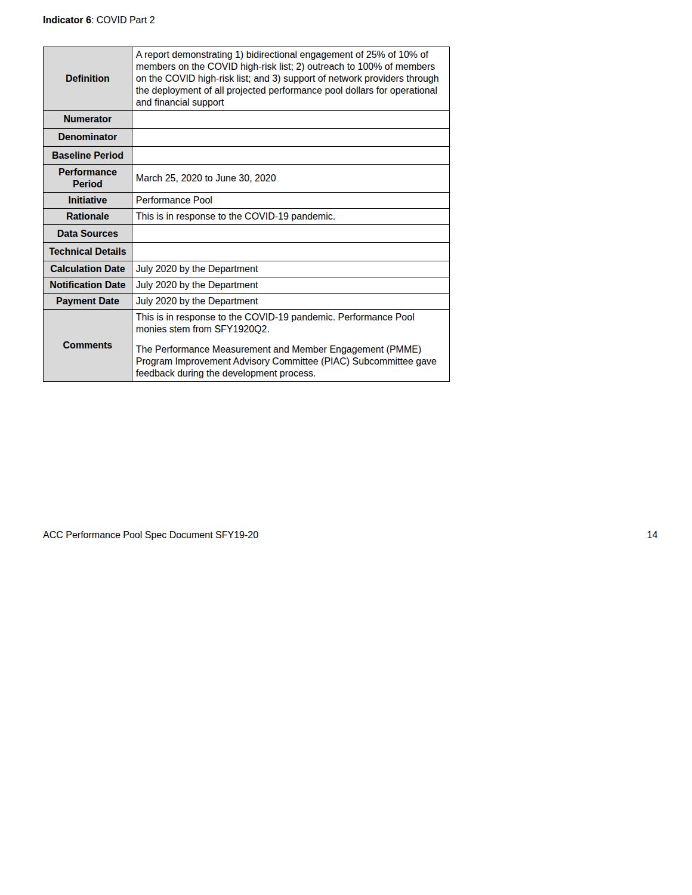Indicator 6: COVID Part 2
| Definition | A report demonstrating 1) bidirectional engagement of 25% of 10% of members on the COVID high-risk list; 2) outreach to 100% of members on the COVID high-risk list; and 3) support of network providers through the deployment of all projected performance pool dollars for operational and financial support |
| Numerator | |
| Denominator | |
| Baseline Period | |
| Performance Period | March 25, 2020 to June 30, 2020 |
| Initiative | Performance Pool |
| Rationale | This is in response to the COVID-19 pandemic. |
| Data Sources | |
| Technical Details | |
| Calculation Date | July 2020 by the Department |
| Notification Date | July 2020 by the Department |
| Payment Date | July 2020 by the Department |
| Comments | This is in response to the COVID-19 pandemic. Performance Pool monies stem from SFY1920Q2. The Performance Measurement and Member Engagement (PMME) Program Improvement Advisory Committee (PIAC) Subcommittee gave feedback during the development process. |
ACC Performance Pool Spec Document SFY19-20 14